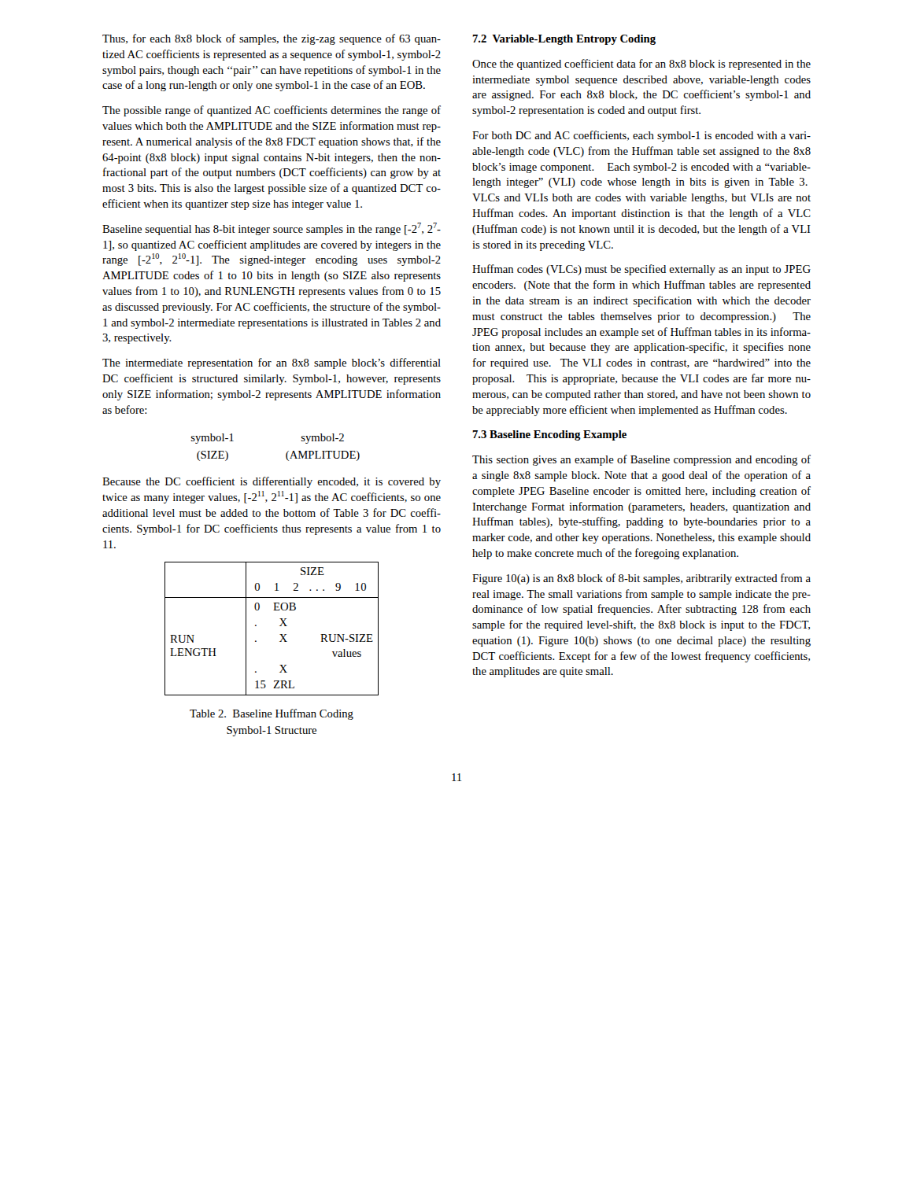Thus, for each 8x8 block of samples, the zig-zag sequence of 63 quantized AC coefficients is represented as a sequence of symbol-1, symbol-2 symbol pairs, though each ‘‘pair’’ can have repetitions of symbol-1 in the case of a long run-length or only one symbol-1 in the case of an EOB.
The possible range of quantized AC coefficients determines the range of values which both the AMPLITUDE and the SIZE information must represent. A numerical analysis of the 8x8 FDCT equation shows that, if the 64-point (8x8 block) input signal contains N-bit integers, then the nonfractional part of the output numbers (DCT coefficients) can grow by at most 3 bits. This is also the largest possible size of a quantized DCT coefficient when its quantizer step size has integer value 1.
Baseline sequential has 8-bit integer source samples in the range [-27, 27-1], so quantized AC coefficient amplitudes are covered by integers in the range [-210, 210-1]. The signed-integer encoding uses symbol-2 AMPLITUDE codes of 1 to 10 bits in length (so SIZE also represents values from 1 to 10), and RUNLENGTH represents values from 0 to 15 as discussed previously. For AC coefficients, the structure of the symbol-1 and symbol-2 intermediate representations is illustrated in Tables 2 and 3, respectively.
The intermediate representation for an 8x8 sample block’s differential DC coefficient is structured similarly. Symbol-1, however, represents only SIZE information; symbol-2 represents AMPLITUDE information as before:
symbol-1 symbol-2 (SIZE)(AMPLITUDE)
Because the DC coefficient is differentially encoded, it is covered by twice as many integer values, [-211, 211-1] as the AC coefficients, so one additional level must be added to the bottom of Table 3 for DC coefficients. Symbol-1 for DC coefficients thus represents a value from 1 to 11.
SIZE 0 1 2 . . . 9 10
RUN
LENGTH
0
EOB
.
X
.
X
RUN-SIZE
values
.
X
15
ZRL
Table 2. Baseline Huffman Coding
Symbol-1 Structure
7.2 Variable-Length Entropy Coding
Once the quantized coefficient data for an 8x8 block is represented in the intermediate symbol sequence described above, variable-length codes are assigned. For each 8x8 block, the DC coefficient’s symbol-1 and symbol-2 representation is coded and output first.
For both DC and AC coefficients, each symbol-1 is encoded with a variable-length code (VLC) from the Huffman table set assigned to the 8x8 block’s image component. Each symbol-2 is encoded with a “variable-length integer” (VLI) code whose length in bits is given in Table 3. VLCs and VLIs both are codes with variable lengths, but VLIs are not Huffman codes. An important distinction is that the length of a VLC (Huffman code) is not known until it is decoded, but the length of a VLI is stored in its preceding VLC.
Huffman codes (VLCs) must be specified externally as an input to JPEG encoders. (Note that the form in which Huffman tables are represented in the data stream is an indirect specification with which the decoder must construct the tables themselves prior to decompression.) The JPEG proposal includes an example set of Huffman tables in its information annex, but because they are application-specific, it specifies none for required use. The VLI codes in contrast, are “hardwired” into the proposal. This is appropriate, because the VLI codes are far more numerous, can be computed rather than stored, and have not been shown to be appreciably more efficient when implemented as Huffman codes.
7.3 Baseline Encoding Example
This section gives an example of Baseline compression and encoding of a single 8x8 sample block. Note that a good deal of the operation of a complete JPEG Baseline encoder is omitted here, including creation of Interchange Format information (parameters, headers, quantization and Huffman tables), byte-stuffing, padding to byte-boundaries prior to a marker code, and other key operations. Nonetheless, this example should help to make concrete much of the foregoing explanation.
Figure 10(a) is an 8x8 block of 8-bit samples, aribtrarily extracted from a real image. The small variations from sample to sample indicate the predominance of low spatial frequencies. After subtracting 128 from each sample for the required level-shift, the 8x8 block is input to the FDCT, equation (1). Figure 10(b) shows (to one decimal place) the resulting DCT coefficients. Except for a few of the lowest frequency coefficients, the amplitudes are quite small.
11